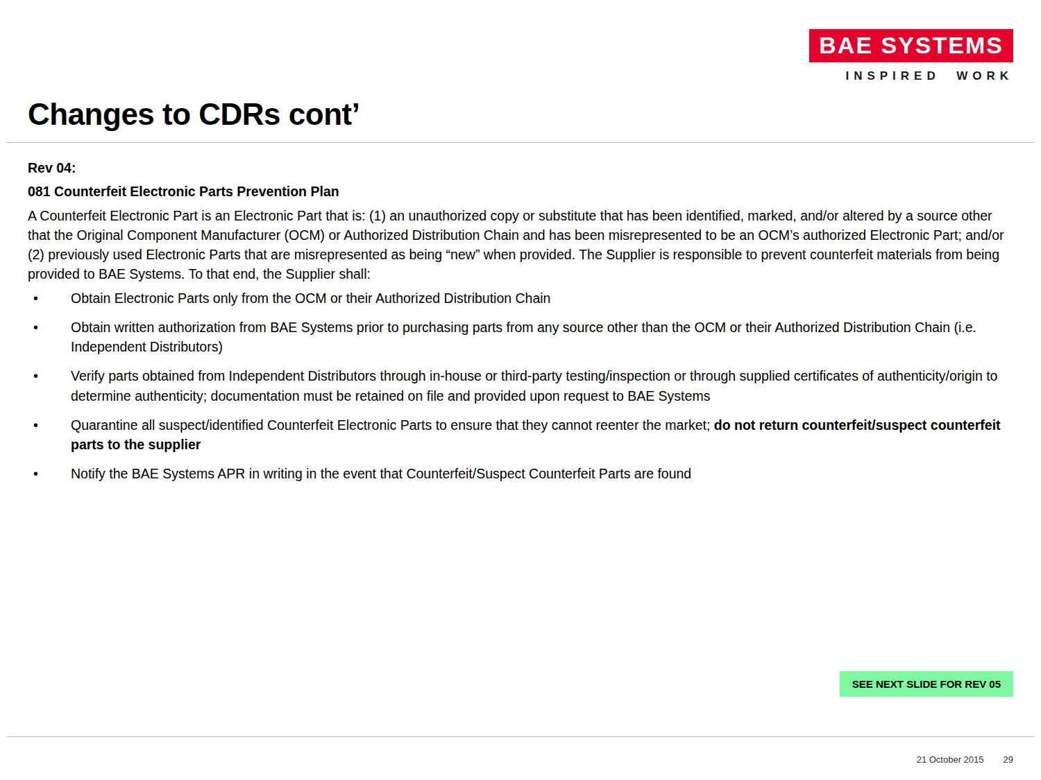BAE SYSTEMS
INSPIRED WORK
Changes to CDRs cont’
Rev 04:
081 Counterfeit Electronic Parts Prevention Plan
A Counterfeit Electronic Part is an Electronic Part that is: (1) an unauthorized copy or substitute that has been identified, marked, and/or altered by a source other that the Original Component Manufacturer (OCM) or Authorized Distribution Chain and has been misrepresented to be an OCM’s authorized Electronic Part; and/or (2) previously used Electronic Parts that are misrepresented as being “new” when provided. The Supplier is responsible to prevent counterfeit materials from being provided to BAE Systems. To that end, the Supplier shall:
Obtain Electronic Parts only from the OCM or their Authorized Distribution Chain
Obtain written authorization from BAE Systems prior to purchasing parts from any source other than the OCM or their Authorized Distribution Chain (i.e. Independent Distributors)
Verify parts obtained from Independent Distributors through in-house or third-party testing/inspection or through supplied certificates of authenticity/origin to determine authenticity; documentation must be retained on file and provided upon request to BAE Systems
Quarantine all suspect/identified Counterfeit Electronic Parts to ensure that they cannot reenter the market; do not return counterfeit/suspect counterfeit parts to the supplier
Notify the BAE Systems APR in writing in the event that Counterfeit/Suspect Counterfeit Parts are found
SEE NEXT SLIDE FOR REV 05
21 October 201529